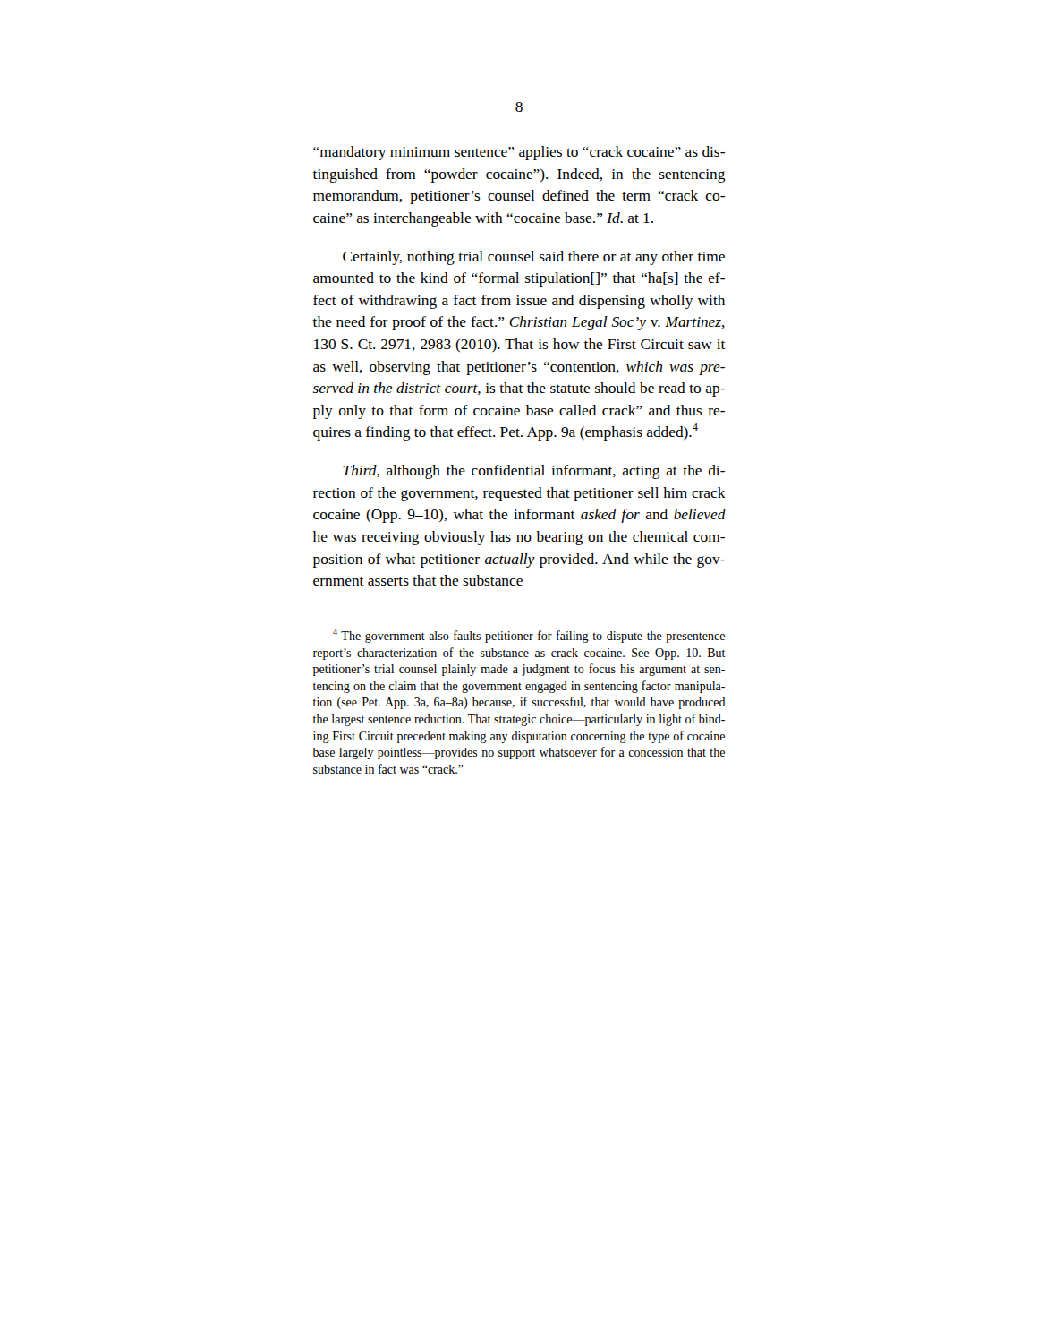8
“mandatory minimum sentence” applies to “crack cocaine” as distinguished from “powder cocaine”). Indeed, in the sentencing memorandum, petitioner’s counsel defined the term “crack cocaine” as interchangeable with “cocaine base.” Id. at 1.
Certainly, nothing trial counsel said there or at any other time amounted to the kind of “formal stipulation[]” that “ha[s] the effect of withdrawing a fact from issue and dispensing wholly with the need for proof of the fact.” Christian Legal Soc’y v. Martinez, 130 S. Ct. 2971, 2983 (2010). That is how the First Circuit saw it as well, observing that petitioner’s “contention, which was preserved in the district court, is that the statute should be read to apply only to that form of cocaine base called crack” and thus requires a finding to that effect. Pet. App. 9a (emphasis added).4
Third, although the confidential informant, acting at the direction of the government, requested that petitioner sell him crack cocaine (Opp. 9–10), what the informant asked for and believed he was receiving obviously has no bearing on the chemical composition of what petitioner actually provided. And while the government asserts that the substance
4 The government also faults petitioner for failing to dispute the presentence report’s characterization of the substance as crack cocaine. See Opp. 10. But petitioner’s trial counsel plainly made a judgment to focus his argument at sentencing on the claim that the government engaged in sentencing factor manipulation (see Pet. App. 3a, 6a–8a) because, if successful, that would have produced the largest sentence reduction. That strategic choice—particularly in light of binding First Circuit precedent making any disputation concerning the type of cocaine base largely pointless—provides no support whatsoever for a concession that the substance in fact was “crack.”